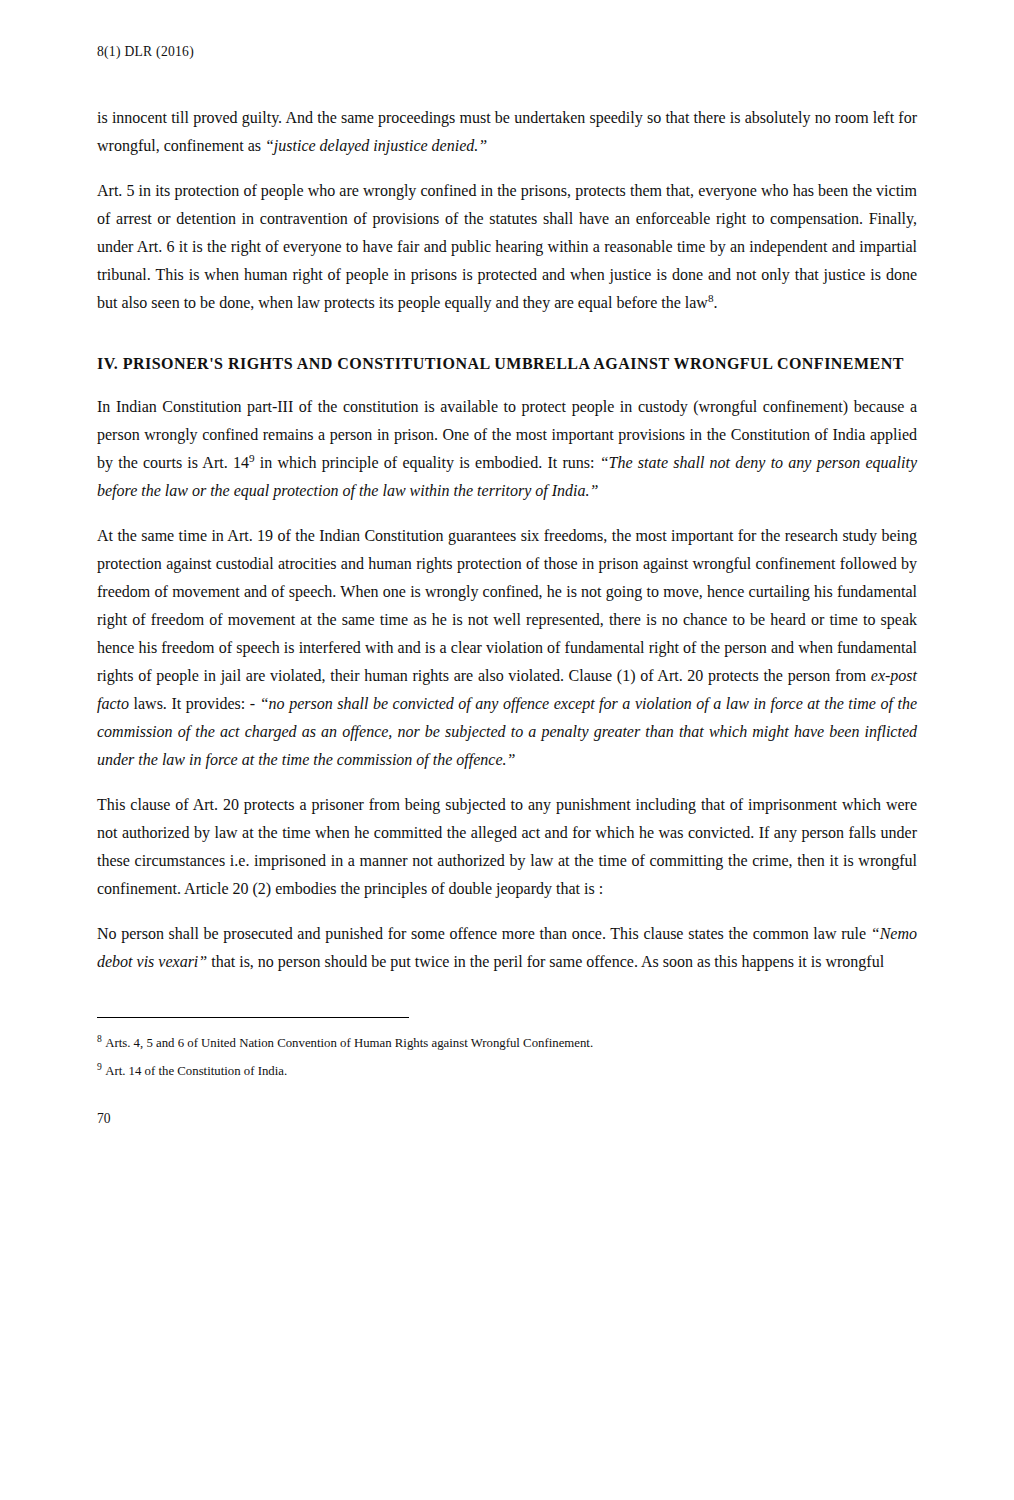8(1) DLR (2016)
is innocent till proved guilty. And the same proceedings must be undertaken speedily so that there is absolutely no room left for wrongful, confinement as “justice delayed injustice denied.”
Art. 5 in its protection of people who are wrongly confined in the prisons, protects them that, everyone who has been the victim of arrest or detention in contravention of provisions of the statutes shall have an enforceable right to compensation. Finally, under Art. 6 it is the right of everyone to have fair and public hearing within a reasonable time by an independent and impartial tribunal. This is when human right of people in prisons is protected and when justice is done and not only that justice is done but also seen to be done, when law protects its people equally and they are equal before the law8.
IV. Prisoner's Rights and Constitutional Umbrella against Wrongful Confinement
In Indian Constitution part-III of the constitution is available to protect people in custody (wrongful confinement) because a person wrongly confined remains a person in prison. One of the most important provisions in the Constitution of India applied by the courts is Art. 149 in which principle of equality is embodied. It runs: “The state shall not deny to any person equality before the law or the equal protection of the law within the territory of India.”
At the same time in Art. 19 of the Indian Constitution guarantees six freedoms, the most important for the research study being protection against custodial atrocities and human rights protection of those in prison against wrongful confinement followed by freedom of movement and of speech. When one is wrongly confined, he is not going to move, hence curtailing his fundamental right of freedom of movement at the same time as he is not well represented, there is no chance to be heard or time to speak hence his freedom of speech is interfered with and is a clear violation of fundamental right of the person and when fundamental rights of people in jail are violated, their human rights are also violated. Clause (1) of Art. 20 protects the person from ex-post facto laws. It provides: - “no person shall be convicted of any offence except for a violation of a law in force at the time of the commission of the act charged as an offence, nor be subjected to a penalty greater than that which might have been inflicted under the law in force at the time the commission of the offence.”
This clause of Art. 20 protects a prisoner from being subjected to any punishment including that of imprisonment which were not authorized by law at the time when he committed the alleged act and for which he was convicted. If any person falls under these circumstances i.e. imprisoned in a manner not authorized by law at the time of committing the crime, then it is wrongful confinement. Article 20 (2) embodies the principles of double jeopardy that is :
No person shall be prosecuted and punished for some offence more than once. This clause states the common law rule “Nemo debot vis vexari” that is, no person should be put twice in the peril for same offence. As soon as this happens it is wrongful
8 Arts. 4, 5 and 6 of United Nation Convention of Human Rights against Wrongful Confinement.
9 Art. 14 of the Constitution of India.
70